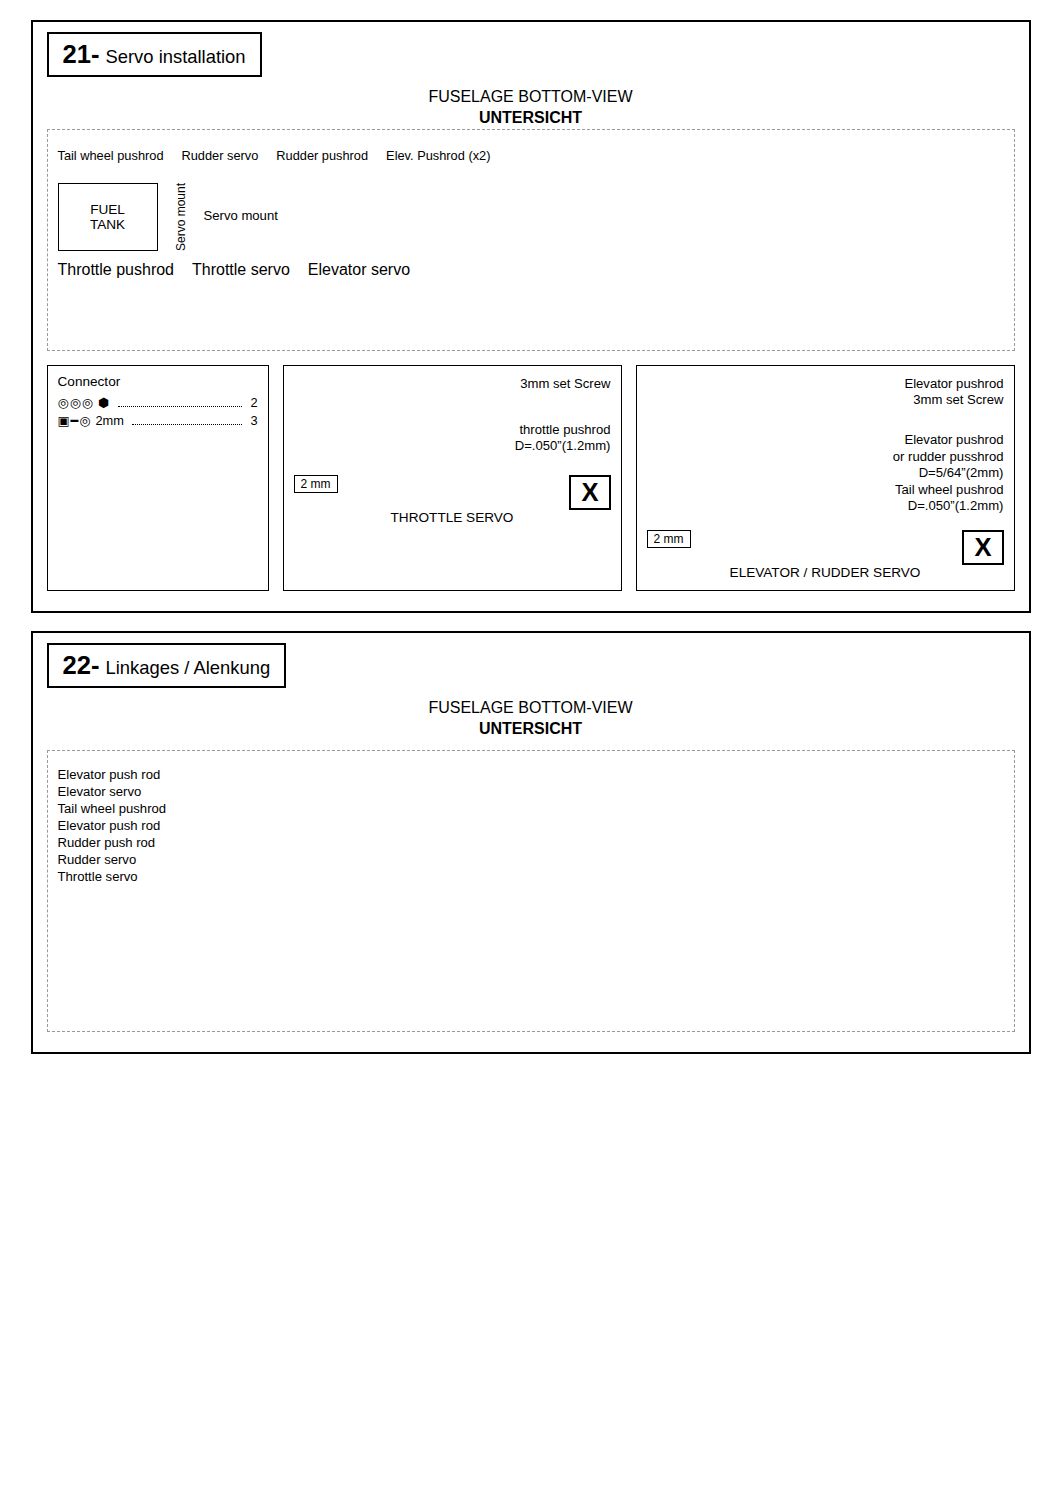21-Servo installation
FUSELAGE BOTTOM-VIEW
UNTERSICHT
Tail wheel pushrod Rudder servo Rudder pushrod Elev. Pushrod (x2)
FUEL
TANK
Servo mount
Servo mount
Throttle pushrod Throttle servo Elevator servo
Connector
◎◎◎ ⬢ 2
▣━◎ 2mm 3
3mm set Screw
throttle pushrod
D=.050”(1.2mm)
2 mm X
THROTTLE SERVO
Elevator pushrod
3mm set Screw
Elevator pushrod
or rudder pusshrod
D=5/64”(2mm)
Tail wheel pushrod
D=.050”(1.2mm)
2 mm X
ELEVATOR / RUDDER SERVO
22-Linkages / Alenkung
FUSELAGE BOTTOM-VIEW
UNTERSICHT
Elevator push rod
Elevator servo
Tail wheel pushrod
Elevator push rod
Rudder push rod
Rudder servo
Throttle servo